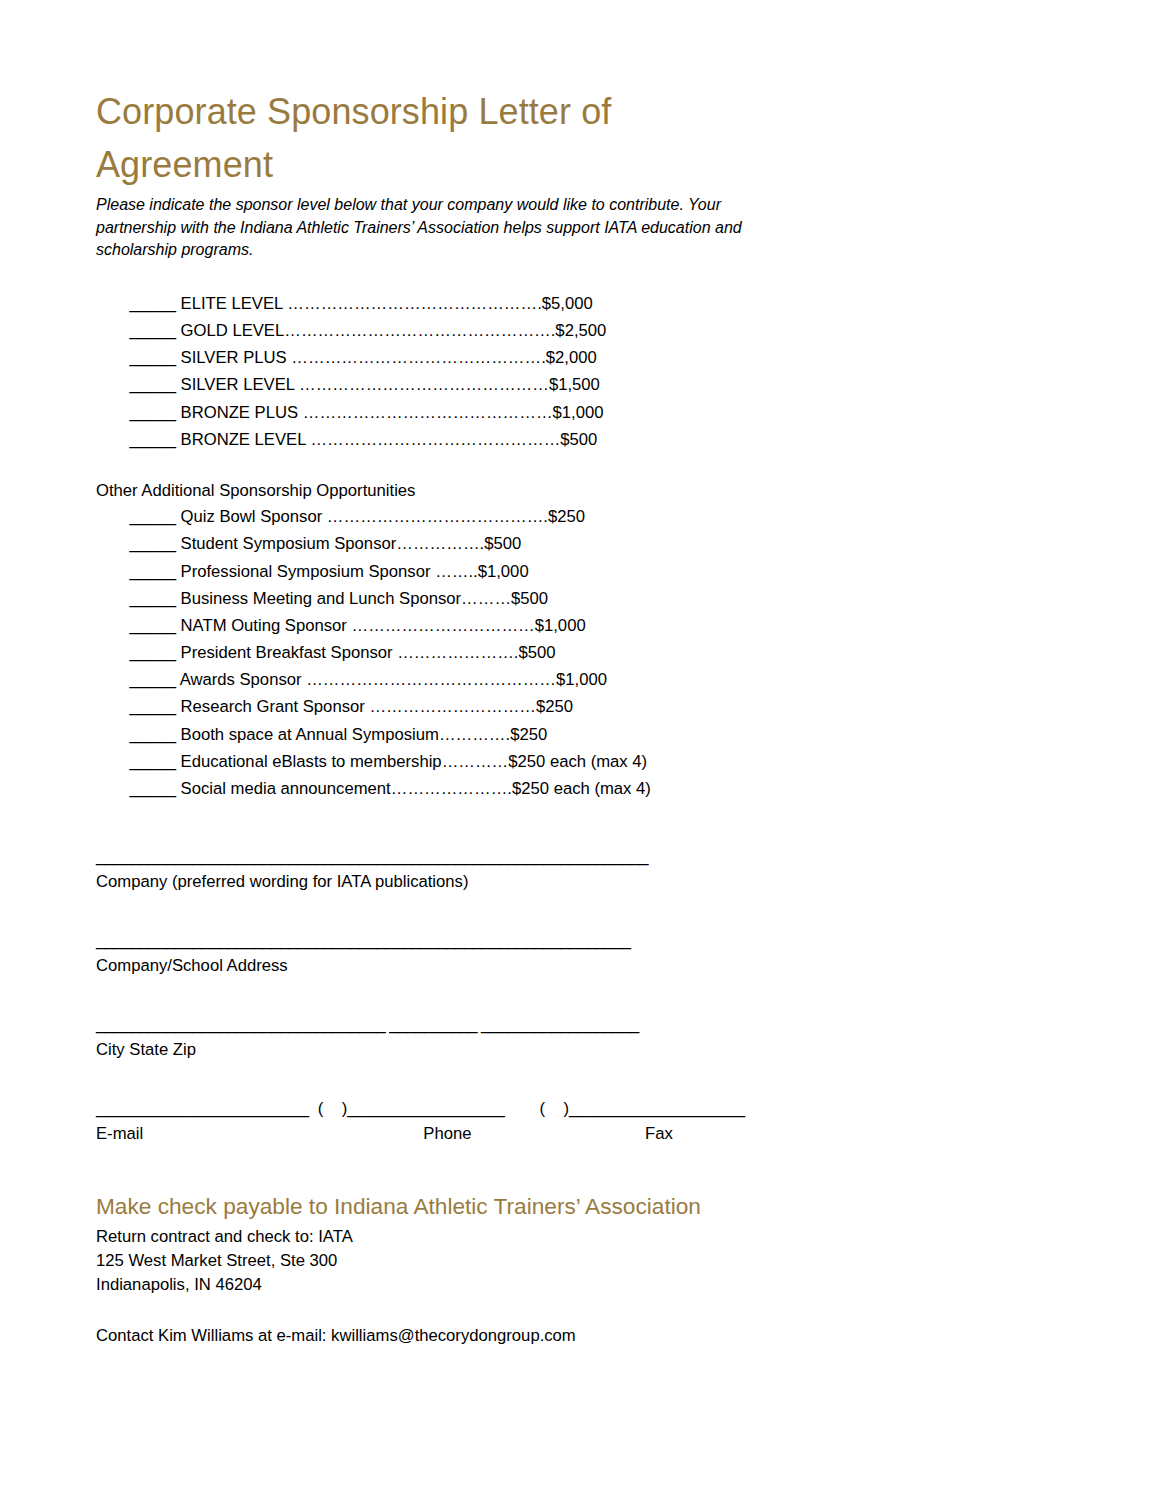Corporate Sponsorship Letter of Agreement
Please indicate the sponsor level below that your company would like to contribute. Your partnership with the Indiana Athletic Trainers’ Association helps support IATA education and scholarship programs.
_____ ELITE LEVEL ……………………………………….$5,000
_____ GOLD LEVEL………………………………………….$2,500
_____ SILVER PLUS ……………………………………….$2,000
_____ SILVER LEVEL ………………………………………$1,500
_____ BRONZE PLUS ………………………………………$1,000
_____ BRONZE LEVEL ………………………………………$500
Other Additional Sponsorship Opportunities
_____ Quiz Bowl Sponsor ………………………………….$250
_____ Student Symposium Sponsor…………….$500
_____ Professional Symposium Sponsor ……..$1,000
_____ Business Meeting and Lunch Sponsor………$500
_____ NATM Outing Sponsor ……………………………$1,000
_____ President Breakfast Sponsor ………………….$500
_____ Awards Sponsor ………………………………………$1,000
_____ Research Grant Sponsor …………………………$250
_____ Booth space at Annual Symposium………….$250
_____ Educational eBlasts to membership…………$250 each (max 4)
_____ Social media announcement………………….$250 each (max 4)
_______________________________________________________________
Company (preferred wording for IATA publications)
_____________________________________________________________
Company/School Address
_________________________________ __________ __________________
City State Zip
| _______________________ | ( )_________________ | ( )___________________ |
| E-mail | Phone | Fax |
Make check payable to Indiana Athletic Trainers’ Association
Return contract and check to: IATA
125 West Market Street, Ste 300
Indianapolis, IN 46204
Contact Kim Williams at e-mail: kwilliams@thecorydongroup.com